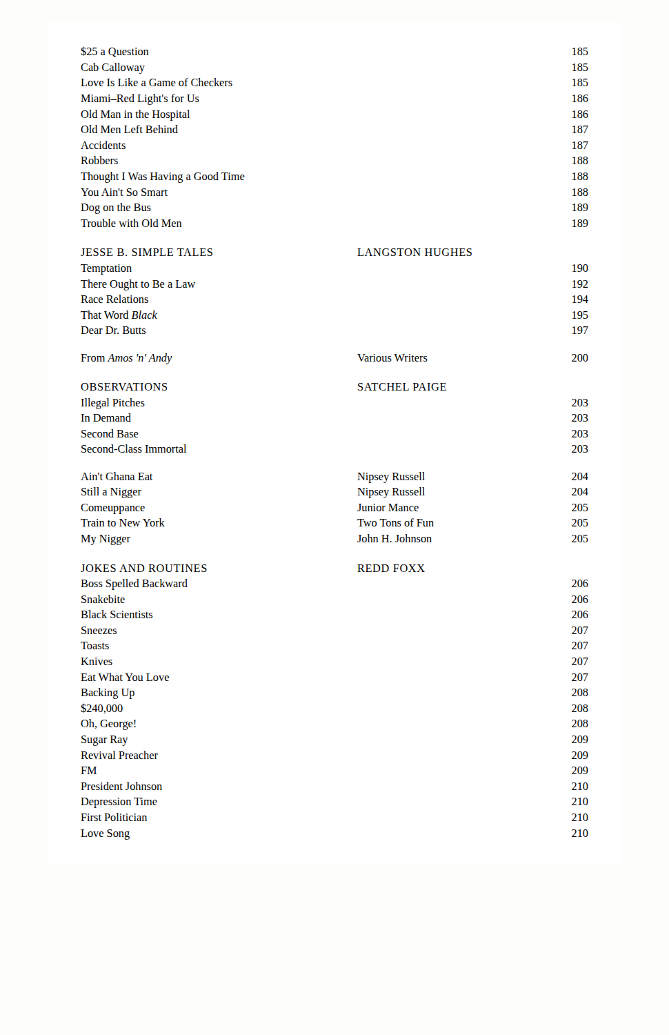| $25 a Question | | 185 |
| Cab Calloway | | 185 |
| Love Is Like a Game of Checkers | | 185 |
| Miami–Red Light's for Us | | 186 |
| Old Man in the Hospital | | 186 |
| Old Men Left Behind | | 187 |
| Accidents | | 187 |
| Robbers | | 188 |
| Thought I Was Having a Good Time | | 188 |
| You Ain't So Smart | | 188 |
| Dog on the Bus | | 189 |
| Trouble with Old Men | | 189 |
| Jesse B. Simple Tales | Langston Hughes | |
| Temptation | | 190 |
| There Ought to Be a Law | | 192 |
| Race Relations | | 194 |
| That Word Black | | 195 |
| Dear Dr. Butts | | 197 |
| From Amos 'n' Andy | Various Writers | 200 |
| Observations | Satchel Paige | |
| Illegal Pitches | | 203 |
| In Demand | | 203 |
| Second Base | | 203 |
| Second-Class Immortal | | 203 |
| Ain't Ghana Eat | Nipsey Russell | 204 |
| Still a Nigger | Nipsey Russell | 204 |
| Comeuppance | Junior Mance | 205 |
| Train to New York | Two Tons of Fun | 205 |
| My Nigger | John H. Johnson | 205 |
| Jokes and Routines | Redd Foxx | |
| Boss Spelled Backward | | 206 |
| Snakebite | | 206 |
| Black Scientists | | 206 |
| Sneezes | | 207 |
| Toasts | | 207 |
| Knives | | 207 |
| Eat What You Love | | 207 |
| Backing Up | | 208 |
| $240,000 | | 208 |
| Oh, George! | | 208 |
| Sugar Ray | | 209 |
| Revival Preacher | | 209 |
| FM | | 209 |
| President Johnson | | 210 |
| Depression Time | | 210 |
| First Politician | | 210 |
| Love Song | | 210 |